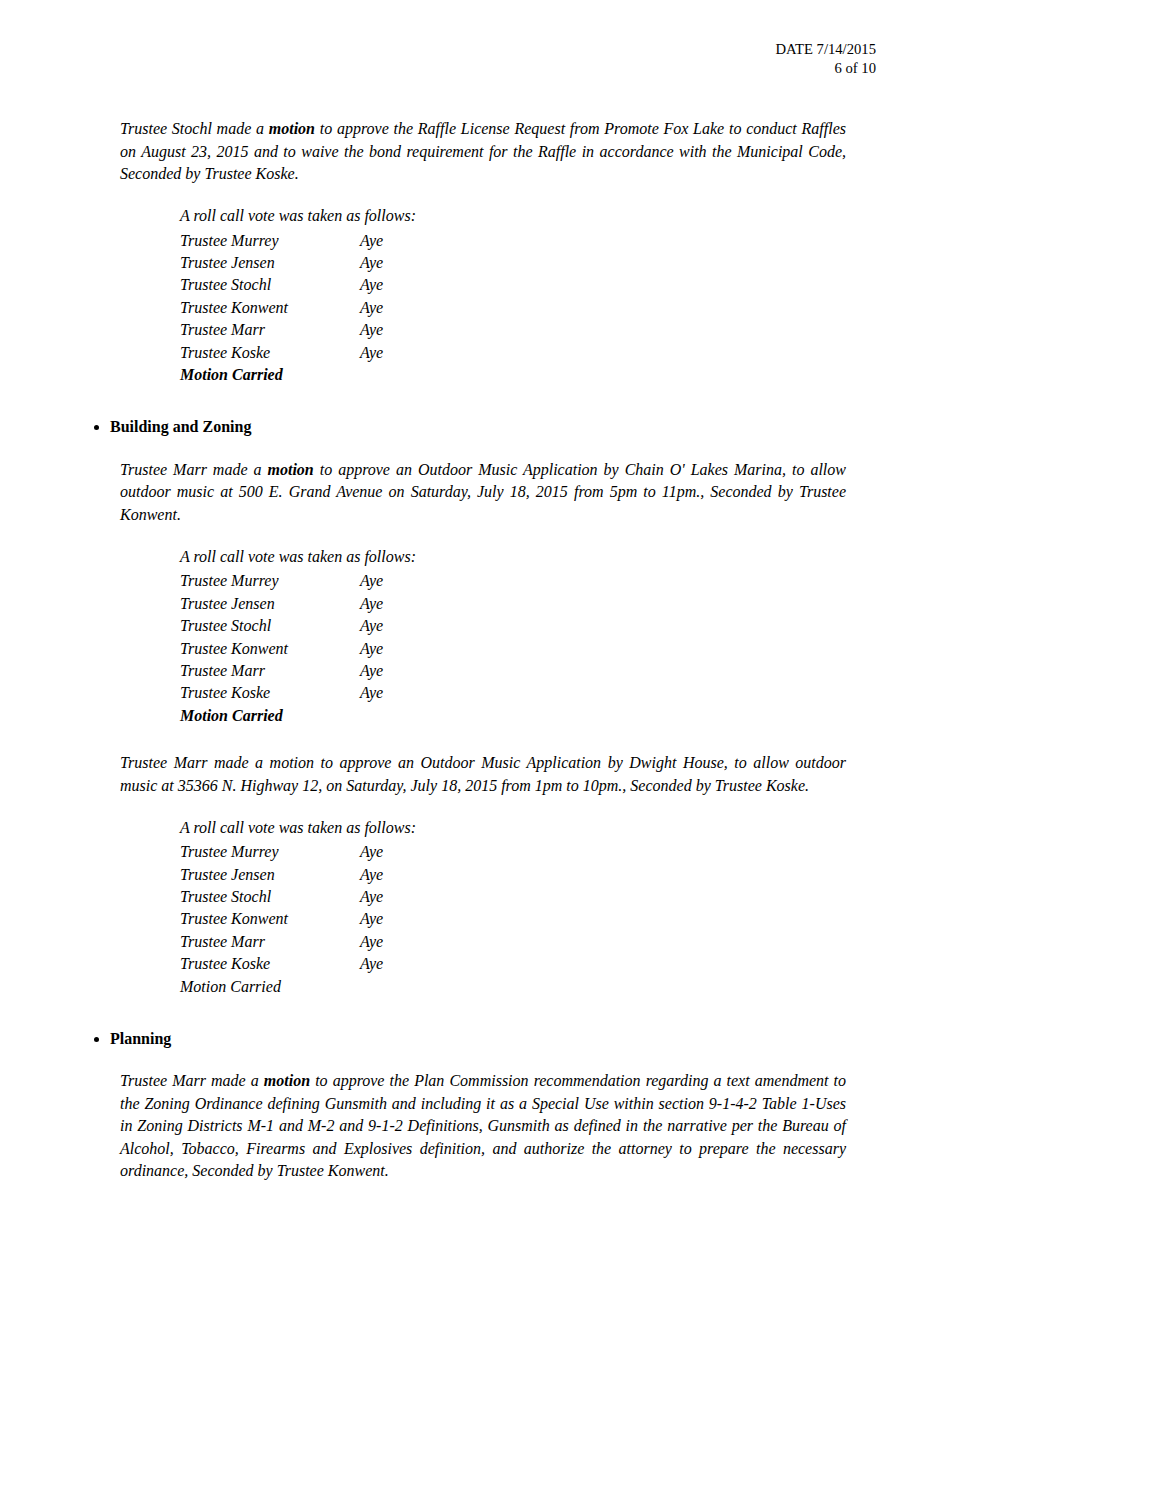DATE 7/14/2015
6 of 10
Trustee Stochl made a motion to approve the Raffle License Request from Promote Fox Lake to conduct Raffles on August 23, 2015 and to waive the bond requirement for the Raffle in accordance with the Municipal Code, Seconded by Trustee Koske.
A roll call vote was taken as follows:
| Trustee Murrey | Aye |
| Trustee Jensen | Aye |
| Trustee Stochl | Aye |
| Trustee Konwent | Aye |
| Trustee Marr | Aye |
| Trustee Koske | Aye |
Motion Carried
Building and Zoning
Trustee Marr made a motion to approve an Outdoor Music Application by Chain O' Lakes Marina, to allow outdoor music at 500 E. Grand Avenue on Saturday, July 18, 2015 from 5pm to 11pm., Seconded by Trustee Konwent.
A roll call vote was taken as follows:
| Trustee Murrey | Aye |
| Trustee Jensen | Aye |
| Trustee Stochl | Aye |
| Trustee Konwent | Aye |
| Trustee Marr | Aye |
| Trustee Koske | Aye |
Motion Carried
Trustee Marr made a motion to approve an Outdoor Music Application by Dwight House, to allow outdoor music at 35366 N. Highway 12, on Saturday, July 18, 2015 from 1pm to 10pm., Seconded by Trustee Koske.
A roll call vote was taken as follows:
| Trustee Murrey | Aye |
| Trustee Jensen | Aye |
| Trustee Stochl | Aye |
| Trustee Konwent | Aye |
| Trustee Marr | Aye |
| Trustee Koske | Aye |
Motion Carried
Planning
Trustee Marr made a motion to approve the Plan Commission recommendation regarding a text amendment to the Zoning Ordinance defining Gunsmith and including it as a Special Use within section 9-1-4-2 Table 1-Uses in Zoning Districts M-1 and M-2 and 9-1-2 Definitions, Gunsmith as defined in the narrative per the Bureau of Alcohol, Tobacco, Firearms and Explosives definition, and authorize the attorney to prepare the necessary ordinance, Seconded by Trustee Konwent.